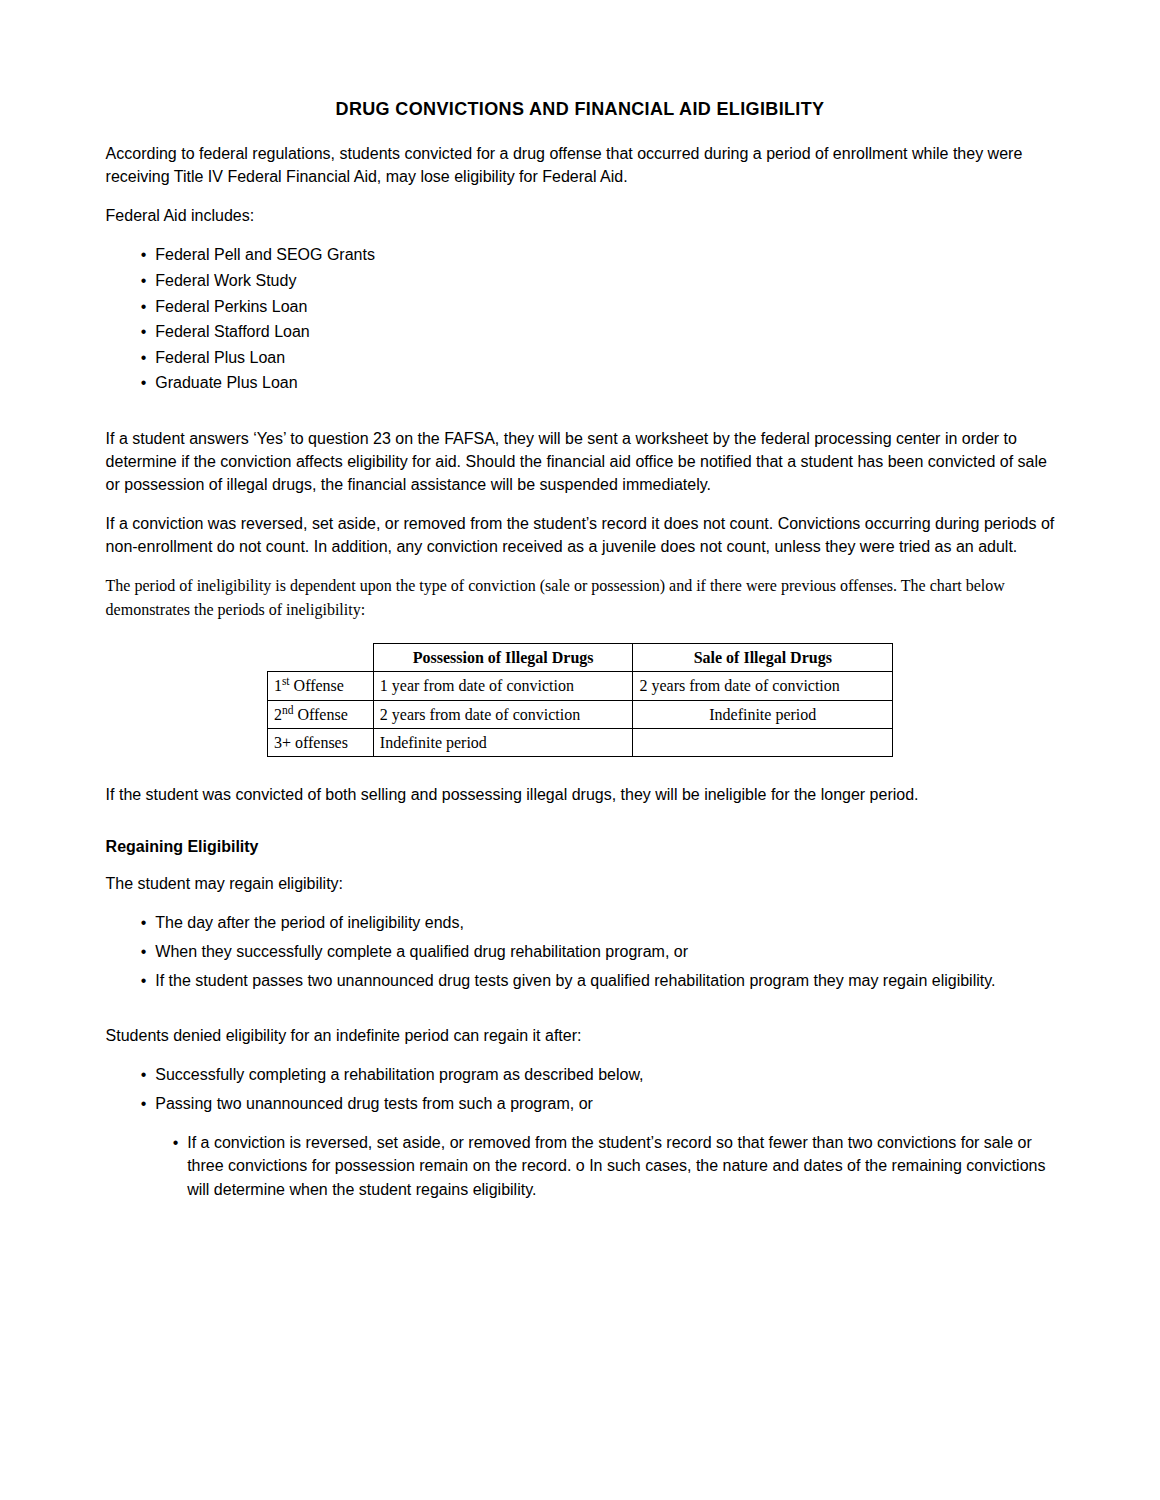DRUG CONVICTIONS AND FINANCIAL AID ELIGIBILITY
According to federal regulations, students convicted for a drug offense that occurred during a period of enrollment while they were receiving Title IV Federal Financial Aid, may lose eligibility for Federal Aid.
Federal Aid includes:
Federal Pell and SEOG Grants
Federal Work Study
Federal Perkins Loan
Federal Stafford Loan
Federal Plus Loan
Graduate Plus Loan
If a student answers ‘Yes’ to question 23 on the FAFSA, they will be sent a worksheet by the federal processing center in order to determine if the conviction affects eligibility for aid. Should the financial aid office be notified that a student has been convicted of sale or possession of illegal drugs, the financial assistance will be suspended immediately.
If a conviction was reversed, set aside, or removed from the student’s record it does not count. Convictions occurring during periods of non-enrollment do not count. In addition, any conviction received as a juvenile does not count, unless they were tried as an adult.
The period of ineligibility is dependent upon the type of conviction (sale or possession) and if there were previous offenses. The chart below demonstrates the periods of ineligibility:
| | Possession of Illegal Drugs | Sale of Illegal Drugs |
| --- | --- | --- |
| 1 st Offense | 1 year from date of conviction | 2 years from date of conviction |
| 2 nd Offense | 2 years from date of conviction | Indefinite period |
| 3+ offenses | Indefinite period | |
If the student was convicted of both selling and possessing illegal drugs, they will be ineligible for the longer period.
Regaining Eligibility
The student may regain eligibility:
The day after the period of ineligibility ends,
When they successfully complete a qualified drug rehabilitation program, or
If the student passes two unannounced drug tests given by a qualified rehabilitation program they may regain eligibility.
Students denied eligibility for an indefinite period can regain it after:
Successfully completing a rehabilitation program as described below,
Passing two unannounced drug tests from such a program, or
If a conviction is reversed, set aside, or removed from the student’s record so that fewer than two convictions for sale or three convictions for possession remain on the record. o In such cases, the nature and dates of the remaining convictions will determine when the student regains eligibility.